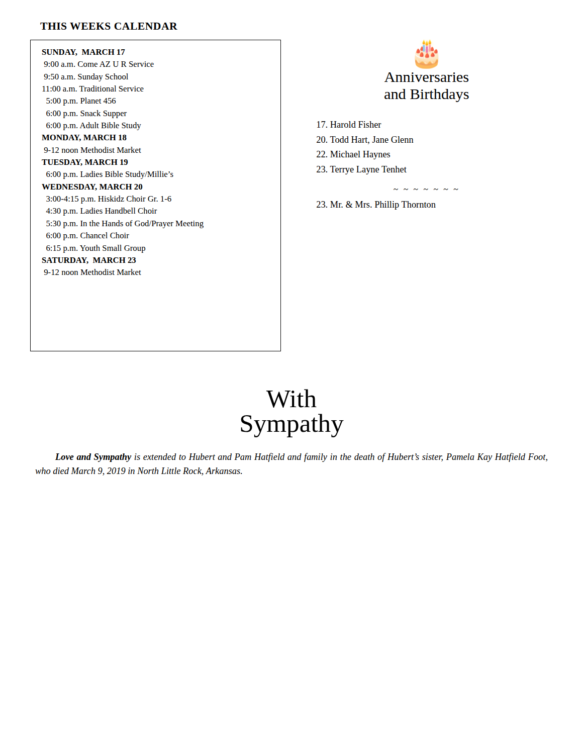THIS WEEKS CALENDAR
SUNDAY, MARCH 17
9:00 a.m. Come AZ U R Service
9:50 a.m. Sunday School
11:00 a.m. Traditional Service
5:00 p.m. Planet 456
6:00 p.m. Snack Supper
6:00 p.m. Adult Bible Study
MONDAY, MARCH 18
9-12 noon Methodist Market
TUESDAY, MARCH 19
6:00 p.m. Ladies Bible Study/Millie’s
WEDNESDAY, MARCH 20
3:00-4:15 p.m. Hiskidz Choir Gr. 1-6
4:30 p.m. Ladies Handbell Choir
5:30 p.m. In the Hands of God/Prayer Meeting
6:00 p.m. Chancel Choir
6:15 p.m. Youth Small Group
SATURDAY, MARCH 23
9-12 noon Methodist Market
🎂
Anniversaries
and Birthdays
17. Harold Fisher
20. Todd Hart, Jane Glenn
22. Michael Haynes
23. Terrye Layne Tenhet
~ ~ ~ ~ ~ ~ ~
23. Mr. & Mrs. Phillip Thornton
With
Sympathy
Love and Sympathy is extended to Hubert and Pam Hatfield and family in the death of Hubert’s sister, Pamela Kay Hatfield Foot, who died March 9, 2019 in North Little Rock, Arkansas.